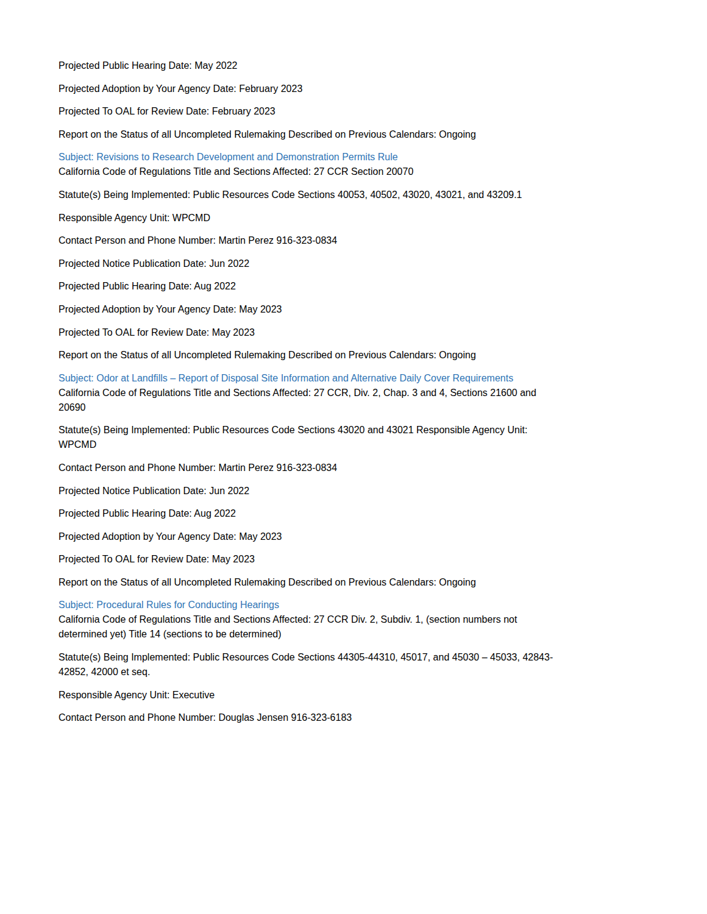Projected Public Hearing Date: May 2022
Projected Adoption by Your Agency Date: February 2023
Projected To OAL for Review Date: February 2023
Report on the Status of all Uncompleted Rulemaking Described on Previous Calendars: Ongoing
Subject: Revisions to Research Development and Demonstration Permits Rule
California Code of Regulations Title and Sections Affected: 27 CCR Section 20070
Statute(s) Being Implemented: Public Resources Code Sections 40053, 40502, 43020, 43021, and 43209.1
Responsible Agency Unit: WPCMD
Contact Person and Phone Number: Martin Perez 916-323-0834
Projected Notice Publication Date: Jun 2022
Projected Public Hearing Date: Aug 2022
Projected Adoption by Your Agency Date: May 2023
Projected To OAL for Review Date: May 2023
Report on the Status of all Uncompleted Rulemaking Described on Previous Calendars: Ongoing
Subject: Odor at Landfills – Report of Disposal Site Information and Alternative Daily Cover Requirements
California Code of Regulations Title and Sections Affected: 27 CCR, Div. 2, Chap. 3 and 4, Sections 21600 and 20690
Statute(s) Being Implemented: Public Resources Code Sections 43020 and 43021 Responsible Agency Unit: WPCMD
Contact Person and Phone Number: Martin Perez 916-323-0834
Projected Notice Publication Date: Jun 2022
Projected Public Hearing Date: Aug 2022
Projected Adoption by Your Agency Date: May 2023
Projected To OAL for Review Date: May 2023
Report on the Status of all Uncompleted Rulemaking Described on Previous Calendars: Ongoing
Subject: Procedural Rules for Conducting Hearings
California Code of Regulations Title and Sections Affected: 27 CCR Div. 2, Subdiv. 1, (section numbers not determined yet) Title 14 (sections to be determined)
Statute(s) Being Implemented: Public Resources Code Sections 44305-44310, 45017, and 45030 – 45033, 42843-42852, 42000 et seq.
Responsible Agency Unit: Executive
Contact Person and Phone Number: Douglas Jensen 916-323-6183